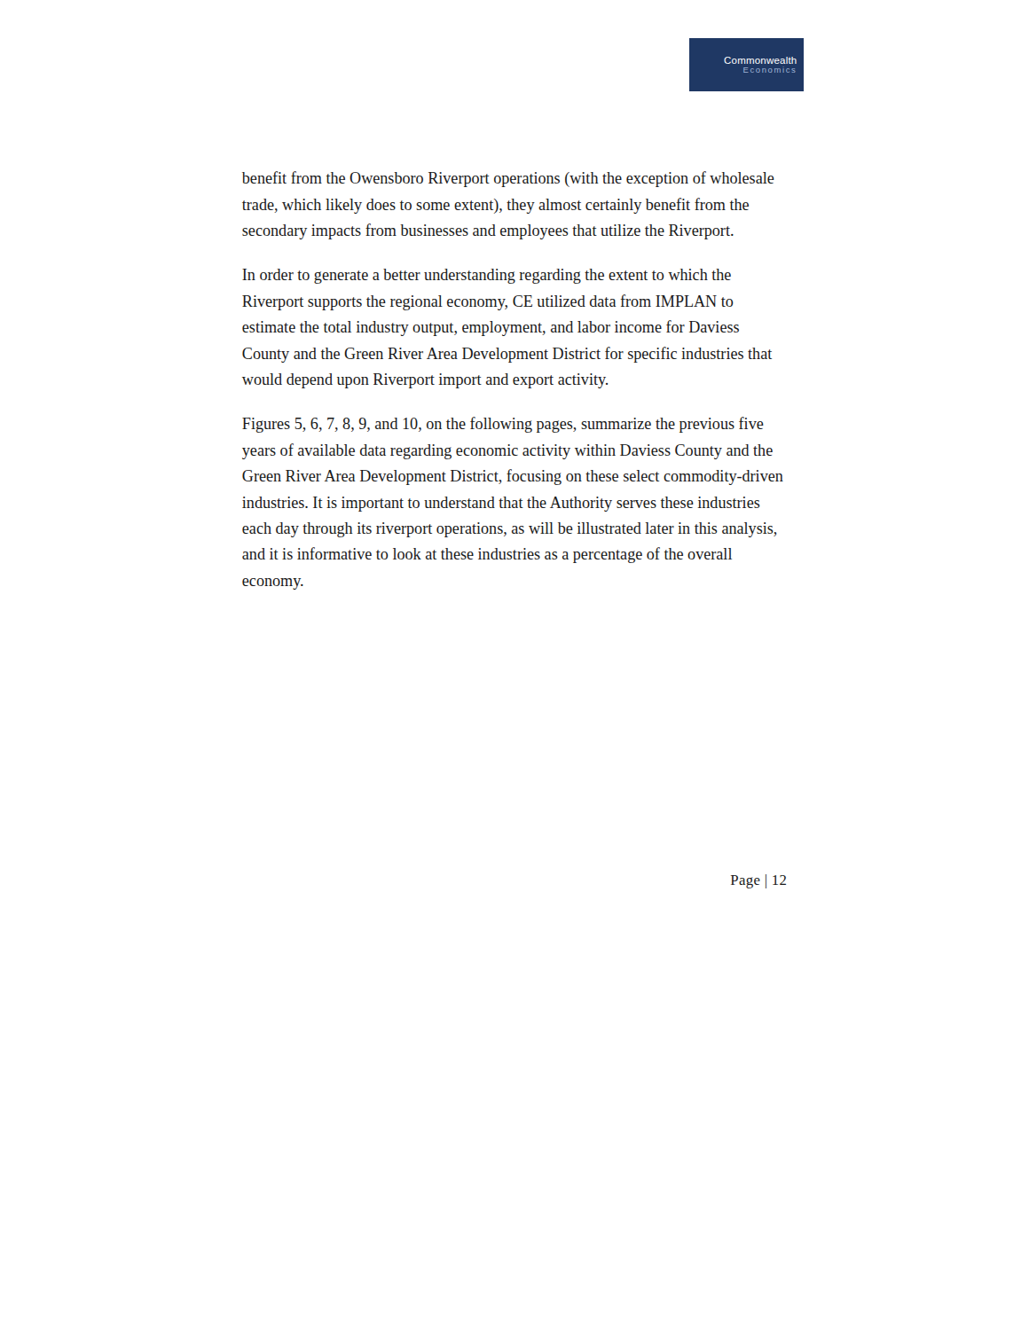Commonwealth Economics
benefit from the Owensboro Riverport operations (with the exception of wholesale trade, which likely does to some extent), they almost certainly benefit from the secondary impacts from businesses and employees that utilize the Riverport.
In order to generate a better understanding regarding the extent to which the Riverport supports the regional economy, CE utilized data from IMPLAN to estimate the total industry output, employment, and labor income for Daviess County and the Green River Area Development District for specific industries that would depend upon Riverport import and export activity.
Figures 5, 6, 7, 8, 9, and 10, on the following pages, summarize the previous five years of available data regarding economic activity within Daviess County and the Green River Area Development District, focusing on these select commodity-driven industries. It is important to understand that the Authority serves these industries each day through its riverport operations, as will be illustrated later in this analysis, and it is informative to look at these industries as a percentage of the overall economy.
Page | 12